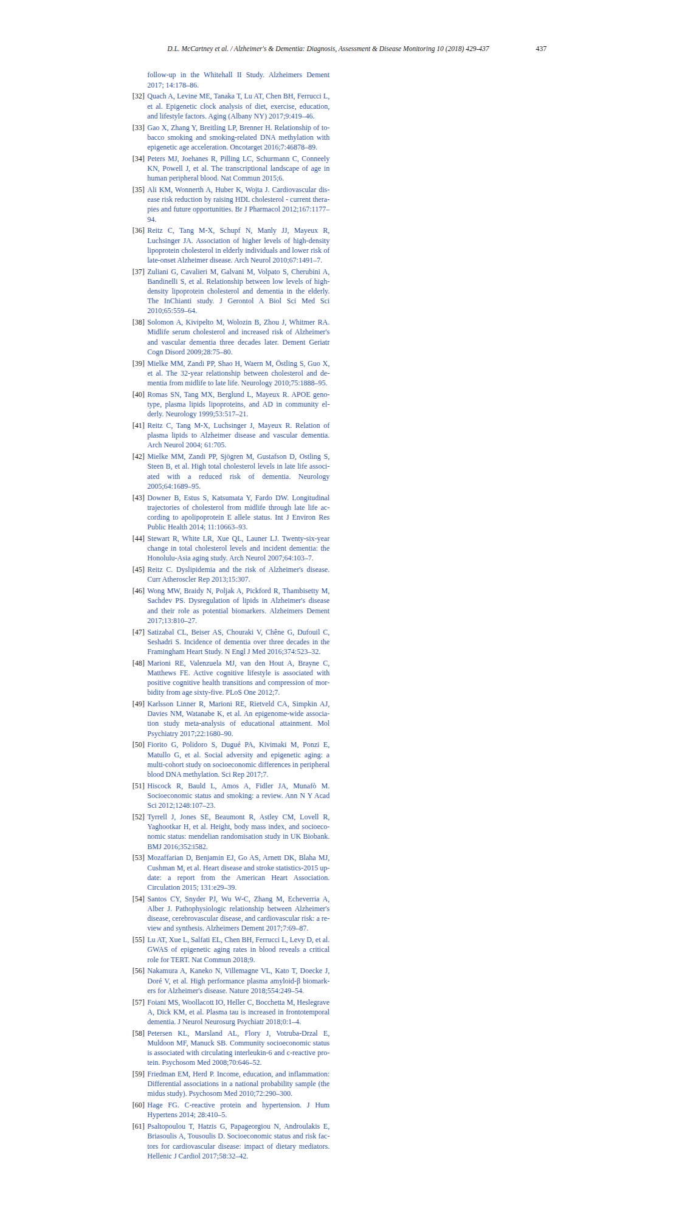D.L. McCartney et al. / Alzheimer's & Dementia: Diagnosis, Assessment & Disease Monitoring 10 (2018) 429-437
437
follow-up in the Whitehall II Study. Alzheimers Dement 2017; 14:178–86.
32 Quach A, Levine ME, Tanaka T, Lu AT, Chen BH, Ferrucci L, et al. Epigenetic clock analysis of diet, exercise, education, and lifestyle factors. Aging (Albany NY) 2017;9:419–46.
33 Gao X, Zhang Y, Breitling LP, Brenner H. Relationship of tobacco smoking and smoking-related DNA methylation with epigenetic age acceleration. Oncotarget 2016;7:46878–89.
34 Peters MJ, Joehanes R, Pilling LC, Schurmann C, Conneely KN, Powell J, et al. The transcriptional landscape of age in human peripheral blood. Nat Commun 2015;6.
35 Ali KM, Wonnerth A, Huber K, Wojta J. Cardiovascular disease risk reduction by raising HDL cholesterol - current therapies and future opportunities. Br J Pharmacol 2012;167:1177–94.
36 Reitz C, Tang M-X, Schupf N, Manly JJ, Mayeux R, Luchsinger JA. Association of higher levels of high-density lipoprotein cholesterol in elderly individuals and lower risk of late-onset Alzheimer disease. Arch Neurol 2010;67:1491–7.
37 Zuliani G, Cavalieri M, Galvani M, Volpato S, Cherubini A, Bandinelli S, et al. Relationship between low levels of high-density lipoprotein cholesterol and dementia in the elderly. The InChianti study. J Gerontol A Biol Sci Med Sci 2010;65:559–64.
38 Solomon A, Kivipelto M, Wolozin B, Zhou J, Whitmer RA. Midlife serum cholesterol and increased risk of Alzheimer's and vascular dementia three decades later. Dement Geriatr Cogn Disord 2009;28:75–80.
39 Mielke MM, Zandi PP, Shao H, Waern M, Östling S, Guo X, et al. The 32-year relationship between cholesterol and dementia from midlife to late life. Neurology 2010;75:1888–95.
40 Romas SN, Tang MX, Berglund L, Mayeux R. APOE genotype, plasma lipids lipoproteins, and AD in community elderly. Neurology 1999;53:517–21.
41 Reitz C, Tang M-X, Luchsinger J, Mayeux R. Relation of plasma lipids to Alzheimer disease and vascular dementia. Arch Neurol 2004; 61:705.
42 Mielke MM, Zandi PP, Sjögren M, Gustafson D, Ostling S, Steen B, et al. High total cholesterol levels in late life associated with a reduced risk of dementia. Neurology 2005;64:1689–95.
43 Downer B, Estus S, Katsumata Y, Fardo DW. Longitudinal trajectories of cholesterol from midlife through late life according to apolipoprotein E allele status. Int J Environ Res Public Health 2014; 11:10663–93.
44 Stewart R, White LR, Xue QL, Launer LJ. Twenty-six-year change in total cholesterol levels and incident dementia: the Honolulu-Asia aging study. Arch Neurol 2007;64:103–7.
45 Reitz C. Dyslipidemia and the risk of Alzheimer's disease. Curr Atheroscler Rep 2013;15:307.
46 Wong MW, Braidy N, Poljak A, Pickford R, Thambisetty M, Sachdev PS. Dysregulation of lipids in Alzheimer's disease and their role as potential biomarkers. Alzheimers Dement 2017;13:810–27.
47 Satizabal CL, Beiser AS, Chouraki V, Chêne G, Dufouil C, Seshadri S. Incidence of dementia over three decades in the Framingham Heart Study. N Engl J Med 2016;374:523–32.
48 Marioni RE, Valenzuela MJ, van den Hout A, Brayne C, Matthews FE. Active cognitive lifestyle is associated with positive cognitive health transitions and compression of morbidity from age sixty-five. PLoS One 2012;7.
49 Karlsson Linner R, Marioni RE, Rietveld CA, Simpkin AJ, Davies NM, Watanabe K, et al. An epigenome-wide association study meta-analysis of educational attainment. Mol Psychiatry 2017;22:1680–90.
50 Fiorito G, Polidoro S, Dugué PA, Kivimaki M, Ponzi E, Matullo G, et al. Social adversity and epigenetic aging: a multi-cohort study on socioeconomic differences in peripheral blood DNA methylation. Sci Rep 2017;7.
51 Hiscock R, Bauld L, Amos A, Fidler JA, Munafò M. Socioeconomic status and smoking: a review. Ann N Y Acad Sci 2012;1248:107–23.
52 Tyrrell J, Jones SE, Beaumont R, Astley CM, Lovell R, Yaghootkar H, et al. Height, body mass index, and socioeconomic status: mendelian randomisation study in UK Biobank. BMJ 2016;352:i582.
53 Mozaffarian D, Benjamin EJ, Go AS, Arnett DK, Blaha MJ, Cushman M, et al. Heart disease and stroke statistics-2015 update: a report from the American Heart Association. Circulation 2015; 131:e29–39.
54 Santos CY, Snyder PJ, Wu W-C, Zhang M, Echeverria A, Alber J. Pathophysiologic relationship between Alzheimer's disease, cerebrovascular disease, and cardiovascular risk: a review and synthesis. Alzheimers Dement 2017;7:69–87.
55 Lu AT, Xue L, Salfati EL, Chen BH, Ferrucci L, Levy D, et al. GWAS of epigenetic aging rates in blood reveals a critical role for TERT. Nat Commun 2018;9.
56 Nakamura A, Kaneko N, Villemagne VL, Kato T, Doecke J, Doré V, et al. High performance plasma amyloid-β biomarkers for Alzheimer's disease. Nature 2018;554:249–54.
57 Foiani MS, Woollacott IO, Heller C, Bocchetta M, Heslegrave A, Dick KM, et al. Plasma tau is increased in frontotemporal dementia. J Neurol Neurosurg Psychiatr 2018;0:1–4.
58 Petersen KL, Marsland AL, Flory J, Votruba-Drzal E, Muldoon MF, Manuck SB. Community socioeconomic status is associated with circulating interleukin-6 and c-reactive protein. Psychosom Med 2008;70:646–52.
59 Friedman EM, Herd P. Income, education, and inflammation: Differential associations in a national probability sample (the midus study). Psychosom Med 2010;72:290–300.
60 Hage FG. C-reactive protein and hypertension. J Hum Hypertens 2014; 28:410–5.
61 Psaltopoulou T, Hatzis G, Papageorgiou N, Androulakis E, Briasoulis A, Tousoulis D. Socioeconomic status and risk factors for cardiovascular disease: impact of dietary mediators. Hellenic J Cardiol 2017;58:32–42.